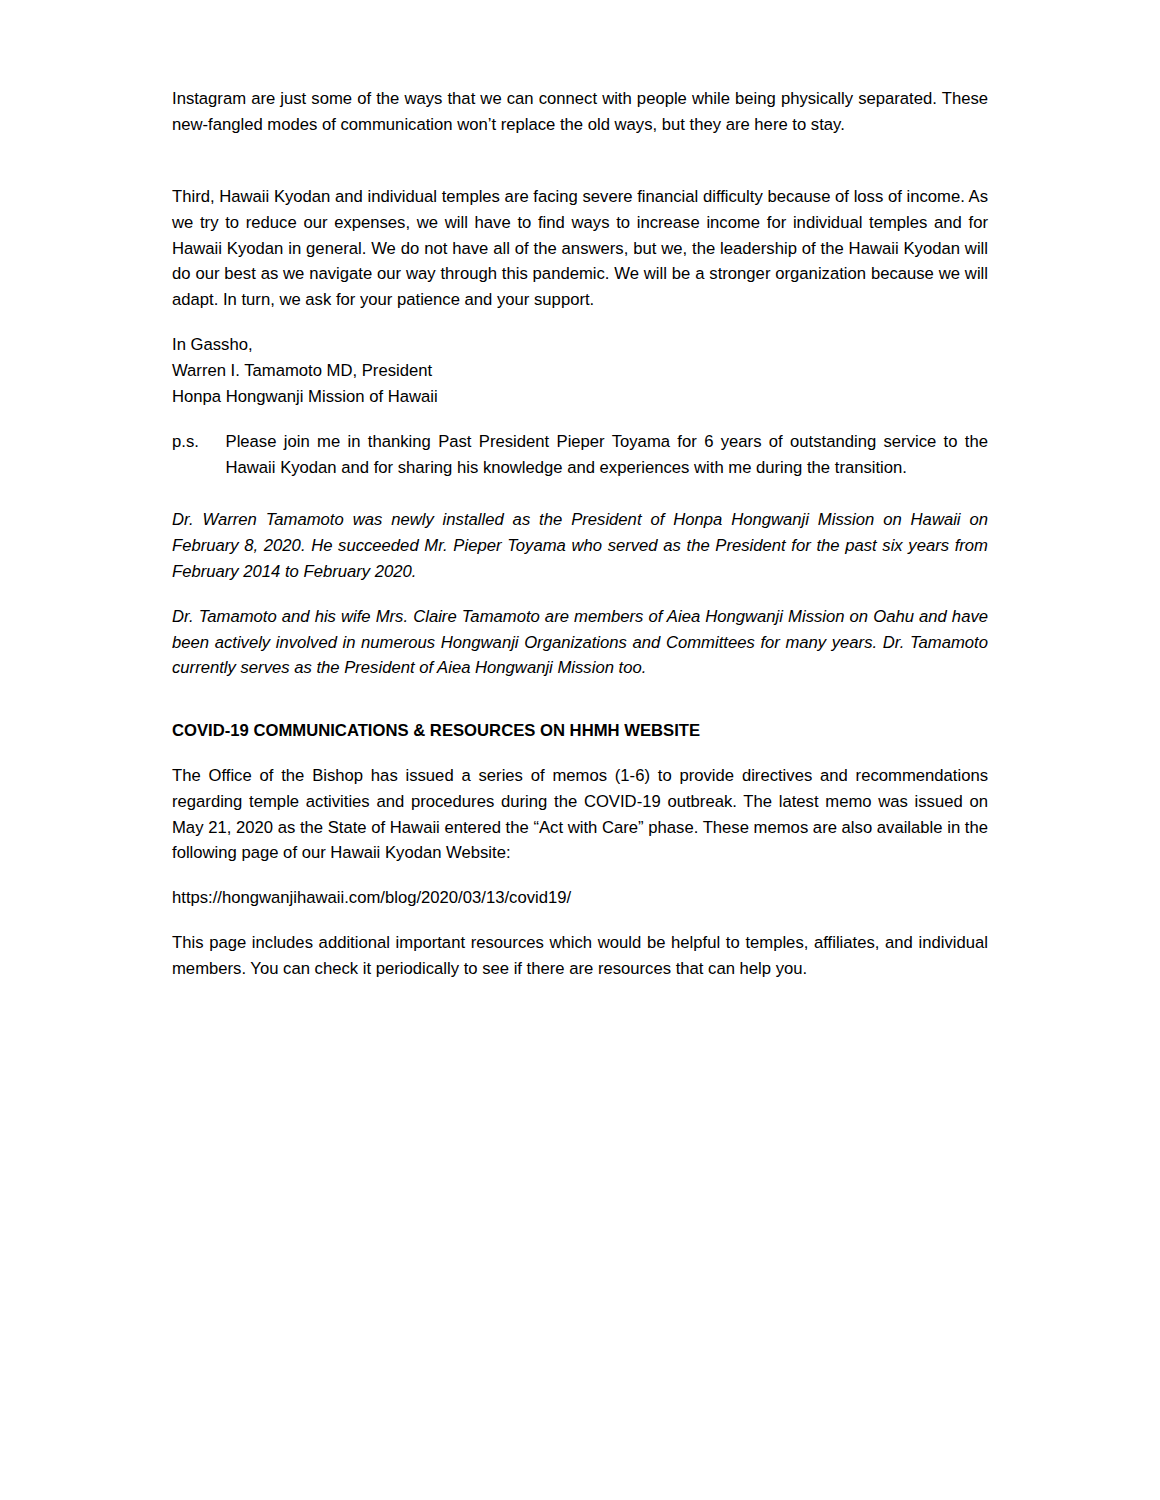Instagram are just some of the ways that we can connect with people while being physically separated. These new-fangled modes of communication won’t replace the old ways, but they are here to stay.
Third, Hawaii Kyodan and individual temples are facing severe financial difficulty because of loss of income. As we try to reduce our expenses, we will have to find ways to increase income for individual temples and for Hawaii Kyodan in general. We do not have all of the answers, but we, the leadership of the Hawaii Kyodan will do our best as we navigate our way through this pandemic. We will be a stronger organization because we will adapt. In turn, we ask for your patience and your support.
In Gassho, Warren I. Tamamoto MD, President Honpa Hongwanji Mission of Hawaii
p.s.
Please join me in thanking Past President Pieper Toyama for 6 years of outstanding service to the Hawaii Kyodan and for sharing his knowledge and experiences with me during the transition.
Dr. Warren Tamamoto was newly installed as the President of Honpa Hongwanji Mission on Hawaii on February 8, 2020. He succeeded Mr. Pieper Toyama who served as the President for the past six years from February 2014 to February 2020.
Dr. Tamamoto and his wife Mrs. Claire Tamamoto are members of Aiea Hongwanji Mission on Oahu and have been actively involved in numerous Hongwanji Organizations and Committees for many years. Dr. Tamamoto currently serves as the President of Aiea Hongwanji Mission too.
COVID-19 COMMUNICATIONS & RESOURCES ON HHMH WEBSITE
The Office of the Bishop has issued a series of memos (1-6) to provide directives and recommendations regarding temple activities and procedures during the COVID-19 outbreak. The latest memo was issued on May 21, 2020 as the State of Hawaii entered the “Act with Care” phase. These memos are also available in the following page of our Hawaii Kyodan Website:
https://hongwanjihawaii.com/blog/2020/03/13/covid19/
This page includes additional important resources which would be helpful to temples, affiliates, and individual members. You can check it periodically to see if there are resources that can help you.